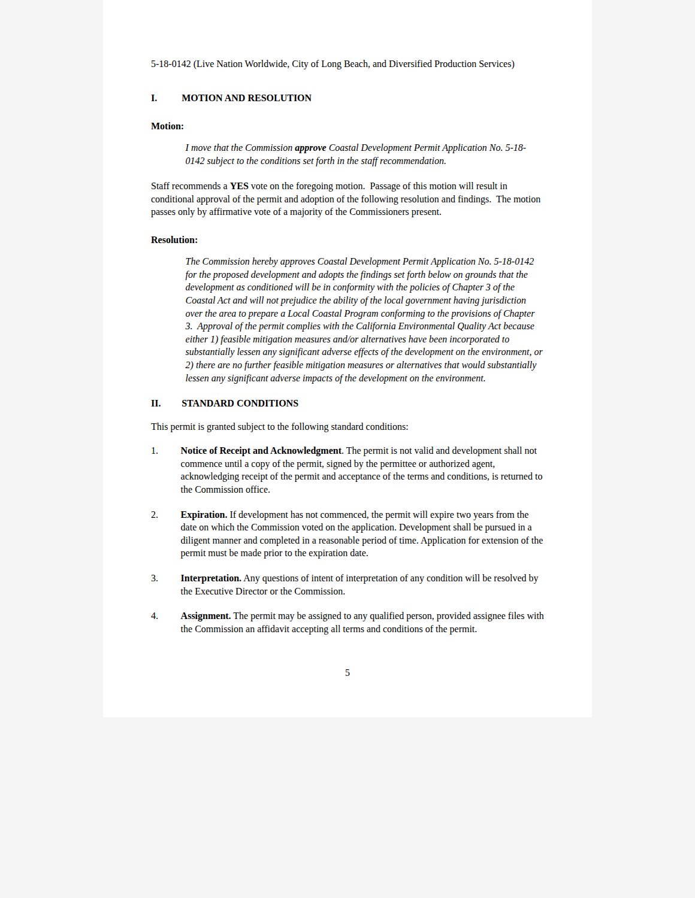5-18-0142 (Live Nation Worldwide, City of Long Beach, and Diversified Production Services)
I. MOTION AND RESOLUTION
Motion:
I move that the Commission approve Coastal Development Permit Application No. 5-18-0142 subject to the conditions set forth in the staff recommendation.
Staff recommends a YES vote on the foregoing motion. Passage of this motion will result in conditional approval of the permit and adoption of the following resolution and findings. The motion passes only by affirmative vote of a majority of the Commissioners present.
Resolution:
The Commission hereby approves Coastal Development Permit Application No. 5-18-0142 for the proposed development and adopts the findings set forth below on grounds that the development as conditioned will be in conformity with the policies of Chapter 3 of the Coastal Act and will not prejudice the ability of the local government having jurisdiction over the area to prepare a Local Coastal Program conforming to the provisions of Chapter 3. Approval of the permit complies with the California Environmental Quality Act because either 1) feasible mitigation measures and/or alternatives have been incorporated to substantially lessen any significant adverse effects of the development on the environment, or 2) there are no further feasible mitigation measures or alternatives that would substantially lessen any significant adverse impacts of the development on the environment.
II. STANDARD CONDITIONS
This permit is granted subject to the following standard conditions:
1. Notice of Receipt and Acknowledgment. The permit is not valid and development shall not commence until a copy of the permit, signed by the permittee or authorized agent, acknowledging receipt of the permit and acceptance of the terms and conditions, is returned to the Commission office.
2. Expiration. If development has not commenced, the permit will expire two years from the date on which the Commission voted on the application. Development shall be pursued in a diligent manner and completed in a reasonable period of time. Application for extension of the permit must be made prior to the expiration date.
3. Interpretation. Any questions of intent of interpretation of any condition will be resolved by the Executive Director or the Commission.
4. Assignment. The permit may be assigned to any qualified person, provided assignee files with the Commission an affidavit accepting all terms and conditions of the permit.
5